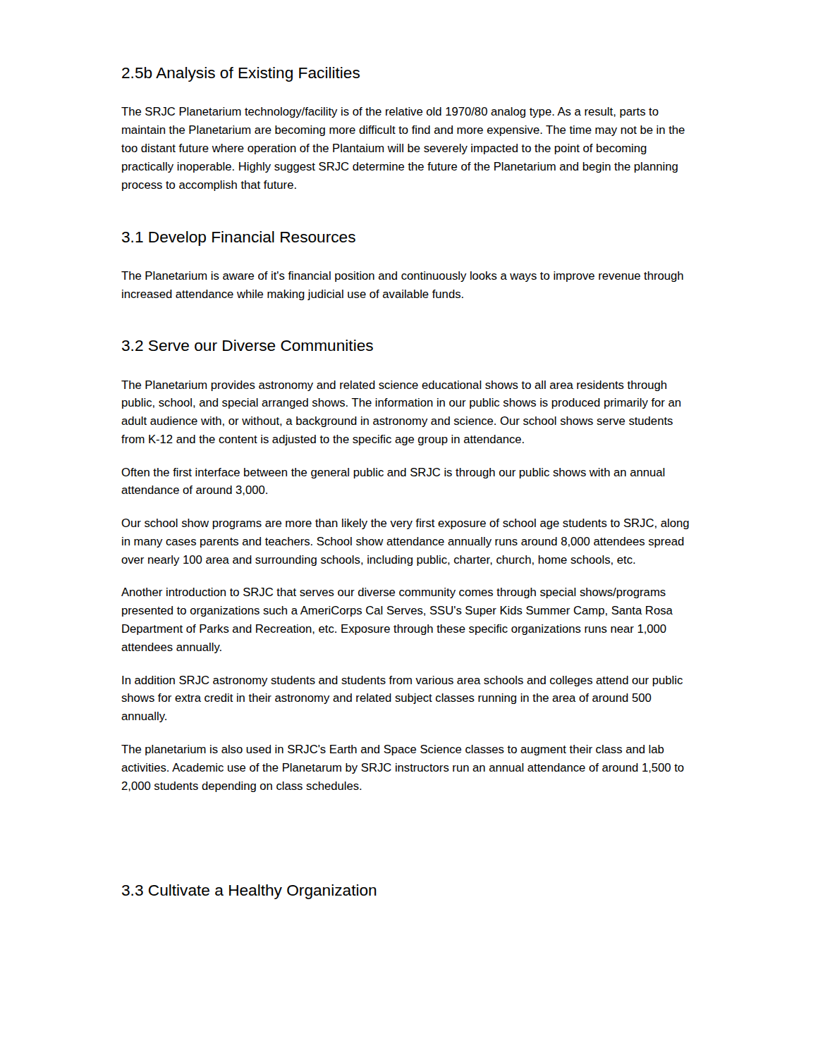2.5b Analysis of Existing Facilities
The SRJC Planetarium technology/facility is of the relative old 1970/80 analog type. As a result, parts to maintain the Planetarium are becoming more difficult to find and more expensive. The time may not be in the too distant future where operation of the Plantaium will be severely impacted to the point of becoming practically inoperable. Highly suggest SRJC determine the future of the Planetarium and begin the planning process to accomplish that future.
3.1 Develop Financial Resources
The Planetarium is aware of it's financial position and continuously looks a ways to improve revenue through increased attendance while making judicial use of available funds.
3.2 Serve our Diverse Communities
The Planetarium provides astronomy and related science educational shows to all area residents through public, school, and special arranged shows. The information in our public shows is produced primarily for an adult audience with, or without, a background in astronomy and science. Our school shows serve students from K-12 and the content is adjusted to the specific age group in attendance.
Often the first interface between the general public and SRJC is through our public shows with an annual attendance of around 3,000.
Our school show programs are more than likely the very first exposure of school age students to SRJC, along in many cases parents and teachers. School show attendance annually runs around 8,000 attendees spread over nearly 100 area and surrounding schools, including public, charter, church, home schools, etc.
Another introduction to SRJC that serves our diverse community comes through special shows/programs presented to organizations such a AmeriCorps Cal Serves, SSU's Super Kids Summer Camp, Santa Rosa Department of Parks and Recreation, etc. Exposure through these specific organizations runs near 1,000 attendees annually.
In addition SRJC astronomy students and students from various area schools and colleges attend our public shows for extra credit in their astronomy and related subject classes running in the area of around 500 annually.
The planetarium is also used in SRJC's Earth and Space Science classes to augment their class and lab activities. Academic use of the Planetarum by SRJC instructors run an annual attendance of around 1,500 to 2,000 students depending on class schedules.
3.3 Cultivate a Healthy Organization